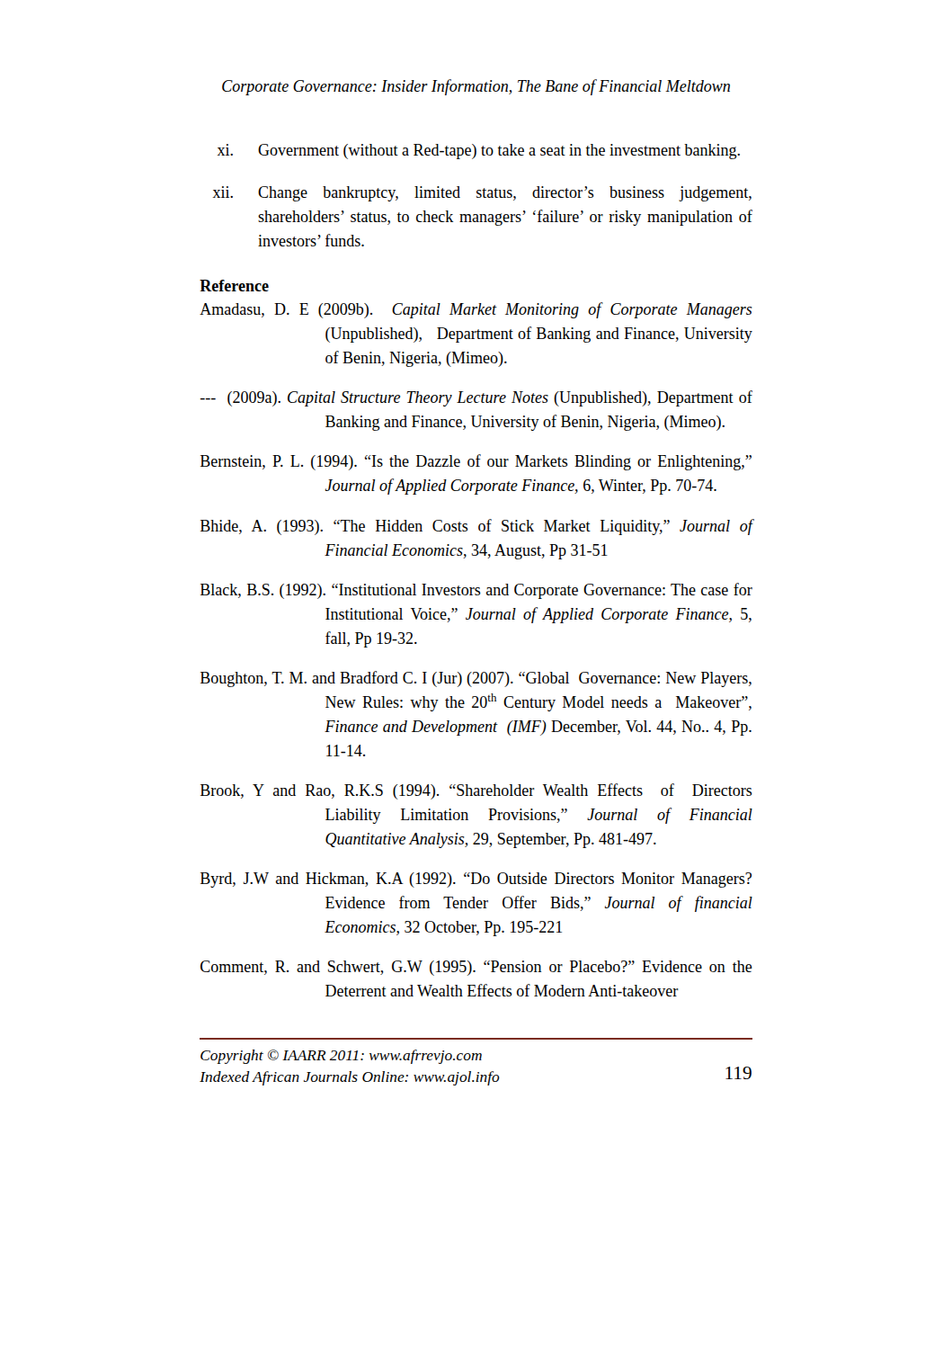Corporate Governance: Insider Information, The Bane of Financial Meltdown
xi. Government (without a Red-tape) to take a seat in the investment banking.
xii. Change bankruptcy, limited status, director’s business judgement, shareholders’ status, to check managers’ ‘failure’ or risky manipulation of investors’ funds.
Reference
Amadasu, D. E (2009b). Capital Market Monitoring of Corporate Managers (Unpublished), Department of Banking and Finance, University of Benin, Nigeria, (Mimeo).
--- (2009a). Capital Structure Theory Lecture Notes (Unpublished), Department of Banking and Finance, University of Benin, Nigeria, (Mimeo).
Bernstein, P. L. (1994). “Is the Dazzle of our Markets Blinding or Enlightening,” Journal of Applied Corporate Finance, 6, Winter, Pp. 70-74.
Bhide, A. (1993). “The Hidden Costs of Stick Market Liquidity,” Journal of Financial Economics, 34, August, Pp 31-51
Black, B.S. (1992). “Institutional Investors and Corporate Governance: The case for Institutional Voice,” Journal of Applied Corporate Finance, 5, fall, Pp 19-32.
Boughton, T. M. and Bradford C. I (Jur) (2007). “Global Governance: New Players, New Rules: why the 20th Century Model needs a Makeover”, Finance and Development (IMF) December, Vol. 44, No.. 4, Pp. 11-14.
Brook, Y and Rao, R.K.S (1994). “Shareholder Wealth Effects of Directors Liability Limitation Provisions,” Journal of Financial Quantitative Analysis, 29, September, Pp. 481-497.
Byrd, J.W and Hickman, K.A (1992). “Do Outside Directors Monitor Managers? Evidence from Tender Offer Bids,” Journal of financial Economics, 32 October, Pp. 195-221
Comment, R. and Schwert, G.W (1995). “Pension or Placebo?” Evidence on the Deterrent and Wealth Effects of Modern Anti-takeover
Copyright © IAARR 2011: www.afrrevjo.com
Indexed African Journals Online: www.ajol.info 119